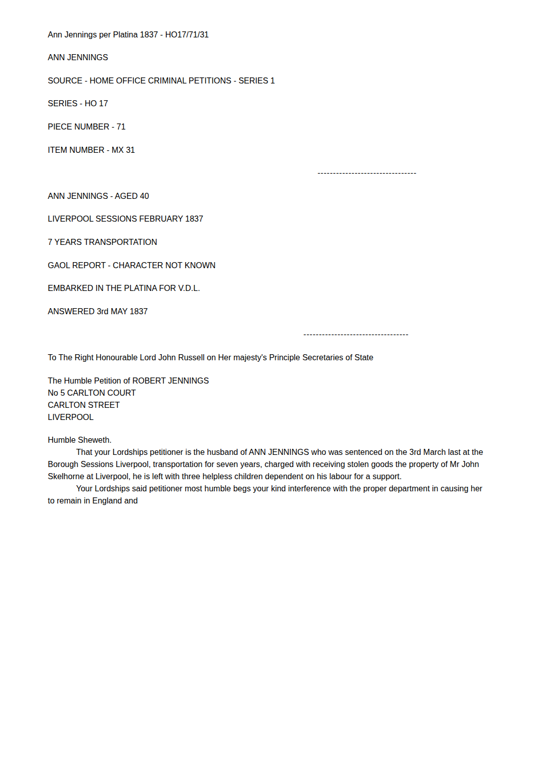Ann Jennings per Platina 1837 - HO17/71/31
ANN JENNINGS
SOURCE - HOME OFFICE CRIMINAL PETITIONS - SERIES 1
SERIES - HO 17
PIECE NUMBER - 71
ITEM NUMBER - MX 31
--------------------------------
ANN JENNINGS - AGED 40
LIVERPOOL SESSIONS FEBRUARY 1837
7 YEARS TRANSPORTATION
GAOL REPORT - CHARACTER NOT KNOWN
EMBARKED IN THE PLATINA FOR V.D.L.
ANSWERED 3rd MAY 1837
----------------------------------
To The Right Honourable Lord John Russell on Her majesty's Principle Secretaries of State
The Humble Petition of ROBERT JENNINGS
No 5 CARLTON COURT
CARLTON STREET
LIVERPOOL
Humble Sheweth.
That your Lordships petitioner is the husband of ANN JENNINGS who was sentenced on the 3rd March last at the Borough Sessions Liverpool, transportation for seven years, charged with receiving stolen goods the property of Mr John Skelhorne at Liverpool, he is left with three helpless children dependent on his labour for a support. Your Lordships said petitioner most humble begs your kind interference with the proper department in causing her to remain in England and